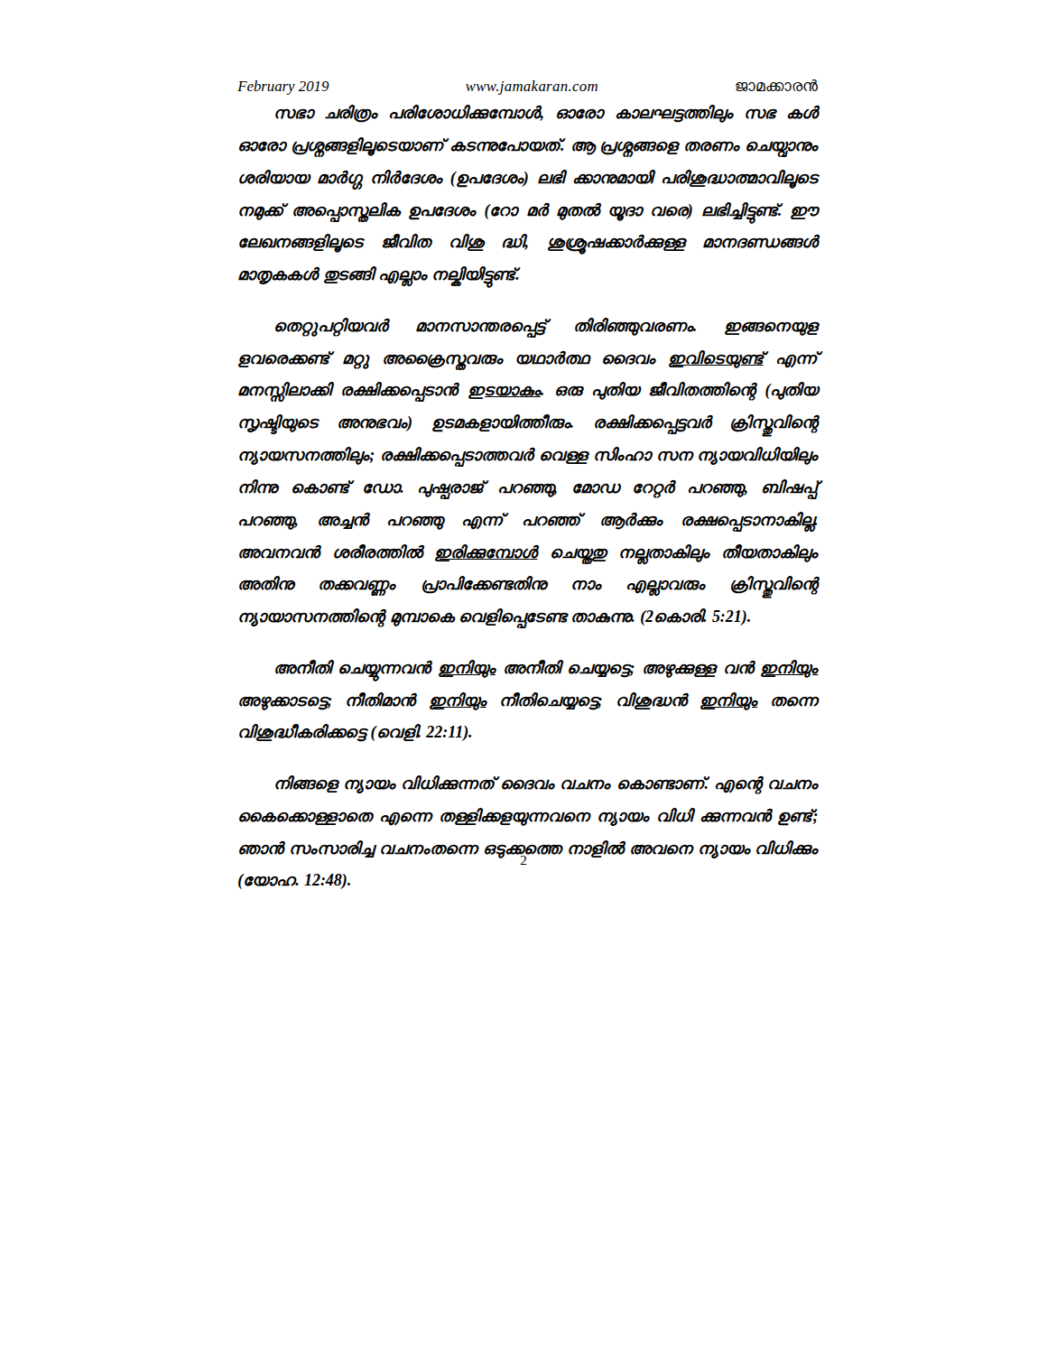February 2019 www.jamakaran.com ജാമക്കാരൻ
സഭാ ചരിത്രം പരിശോധിക്കുമ്പോൾ, ഓരോ കാലഘട്ടത്തിലും സഭ കൾ ഓരോ പ്രശ്നങ്ങളിലൂടെയാണ് കടന്നുപോയത്. ആ പ്രശ്നങ്ങളെ തരണം ചെയ്വാനും ശരിയായ മാർഗ്ഗ നിർദേശം (ഉപദേശം) ലഭി ക്കാനുമായി പരിശുദ്ധാത്മാവിലൂടെ നമുക്ക് അപ്പൊസ്തലിക ഉപദേശം (റോ മർ മുതൽ യൂദാ വരെ) ലഭിച്ചിട്ടുണ്ട്. ഈ ലേഖനങ്ങളിലൂടെ ജീവിത വിശു ദ്ധി, ശുശ്രൂഷക്കാർക്കുള്ള മാനദണ്ഡങ്ങൾ മാതൃകകൾ തുടങ്ങി എല്ലാം നല്കിയിട്ടുണ്ട്.
തെറ്റുപറ്റിയവർ മാനസാന്തരപ്പെട്ട് തിരിഞ്ഞുവരണം. ഇങ്ങനെയുള ളവരെക്കണ്ട് മറ്റു അക്രൈസ്തവരും യഥാർത്ഥ ദൈവം ഇവിടെയുണ്ട് എന്ന് മനസ്സിലാക്കി രക്ഷിക്കപ്പെടാൻ ഇടയാകും. ഒരു പുതിയ ജീവിതത്തിന്റെ (പുതിയ സൃഷ്ടിയുടെ അനുഭവം) ഉടമകളായിത്തീരും. രക്ഷിക്കപ്പെട്ടവർ ക്രിസ്തുവിന്റെ ന്യായസനത്തിലും; രക്ഷിക്കപ്പെടാത്തവർ വെള്ള സിംഹാ സന ന്യായവിധിയിലും നിന്നു കൊണ്ട് ഡോ. പുഷ്പരാജ് പറഞ്ഞു, മോഡ റേറ്റർ പറഞ്ഞു, ബിഷപ്പ് പറഞ്ഞു, അച്ചൻ പറഞ്ഞു എന്ന് പറഞ്ഞ് ആർക്കും രക്ഷപ്പെടാനാകില്ല. അവനവൻ ശരീരത്തിൽ ഇരിക്കുമ്പോൾ ചെയ്തതു നല്ലതാകിലും തീയതാകിലും അതിനു തക്കവണ്ണം പ്രാപിക്കേണ്ടതിനു നാം എല്ലാവരും ക്രിസ്തുവിന്റെ ന്യായാസനത്തിന്റെ മുമ്പാകെ വെളിപ്പെടേണ്ട താകുന്നു. (2കൊരി. 5:21).
അനീതി ചെയ്യുന്നവൻ ഇനിയും അനീതി ചെയ്യട്ടെ; അഴുക്കുള്ള വൻ ഇനിയും അഴുക്കാടട്ടെ; നീതിമാൻ ഇനിയും നീതിചെയ്യട്ടെ; വിശുദ്ധൻ ഇനിയും തന്നെ വിശുദ്ധീകരിക്കട്ടെ (വെളി. 22:11).
നിങ്ങളെ ന്യായം വിധിക്കുന്നത് ദൈവം വചനം കൊണ്ടാണ്. എന്റെ വചനം കൈക്കൊള്ളാതെ എന്നെ തള്ളിക്കളയുന്നവനെ ന്യായം വിധി ക്കുന്നവൻ ഉണ്ട്; ഞാൻ സംസാരിച്ച വചനംതന്നെ ഒടുക്കത്തെ നാളിൽ അവനെ ന്യായം വിധിക്കും (യോഹ. 12:48).
2